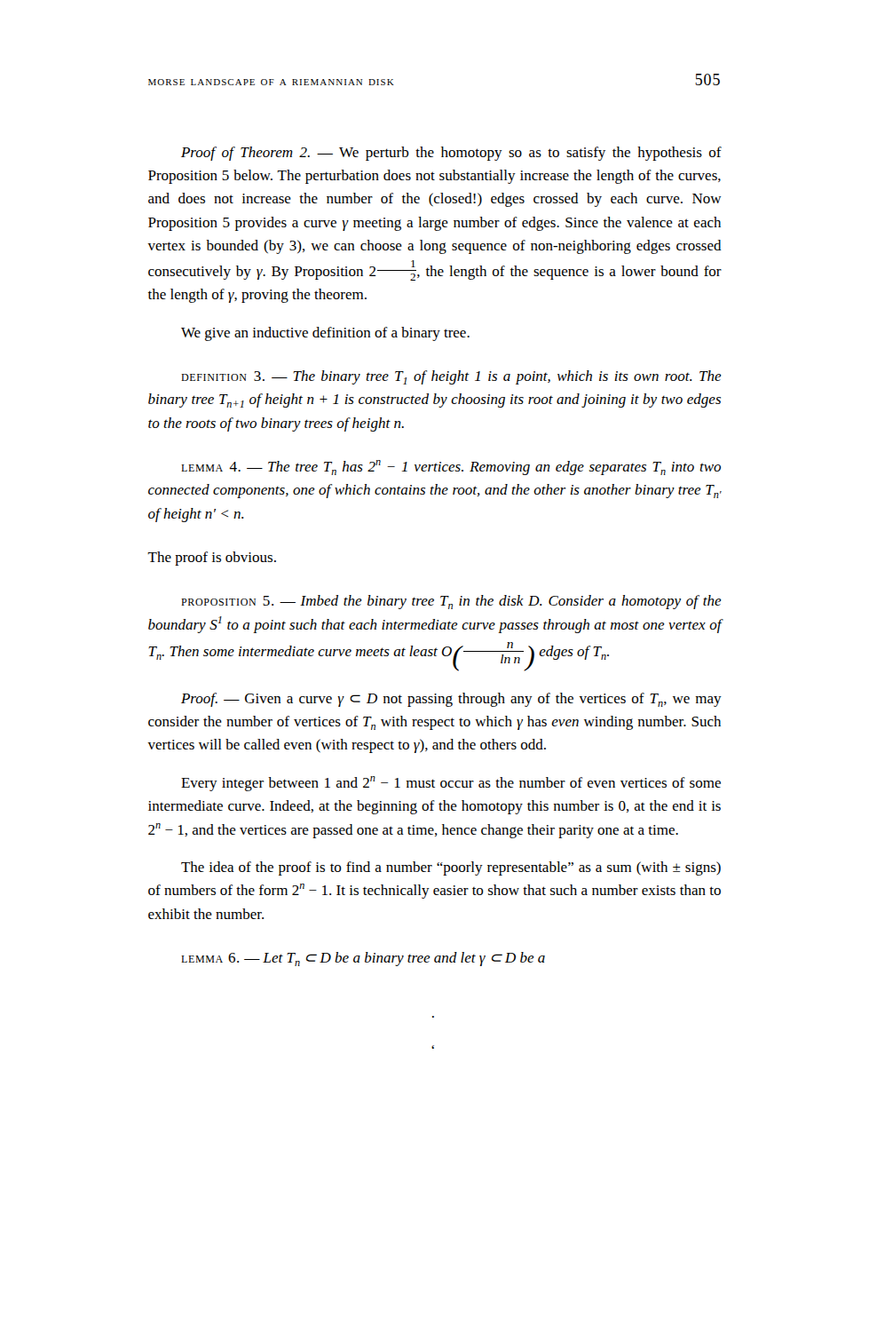Morse landscape of a Riemannian disk 505
Proof of Theorem 2. — We perturb the homotopy so as to satisfy the hypothesis of Proposition 5 below. The perturbation does not substantially increase the length of the curves, and does not increase the number of the (closed!) edges crossed by each curve. Now Proposition 5 provides a curve γ meeting a large number of edges. Since the valence at each vertex is bounded (by 3), we can choose a long sequence of non-neighboring edges crossed consecutively by γ. By Proposition 212, the length of the sequence is a lower bound for the length of γ, proving the theorem.
We give an inductive definition of a binary tree.
Definition 3. — The binary tree T1 of height 1 is a point, which is its own root. The binary tree Tn+1 of height n + 1 is constructed by choosing its root and joining it by two edges to the roots of two binary trees of height n.
Lemma 4. — The tree Tn has 2n − 1 vertices. Removing an edge separates Tn into two connected components, one of which contains the root, and the other is another binary tree Tn′ of height n′ < n.
The proof is obvious.
Proposition 5. — Imbed the binary tree Tn in the disk D. Consider a homotopy of the boundary S1 to a point such that each intermediate curve passes through at most one vertex of Tn. Then some intermediate curve meets at least O(nln n) edges of Tn.
Proof. — Given a curve γ ⊂ D not passing through any of the vertices of Tn, we may consider the number of vertices of Tn with respect to which γ has even winding number. Such vertices will be called even (with respect to γ), and the others odd.
Every integer between 1 and 2n − 1 must occur as the number of even vertices of some intermediate curve. Indeed, at the beginning of the homotopy this number is 0, at the end it is 2n − 1, and the vertices are passed one at a time, hence change their parity one at a time.
The idea of the proof is to find a number “poorly representable” as a sum (with ± signs) of numbers of the form 2n − 1. It is technically easier to show that such a number exists than to exhibit the number.
Lemma 6. — Let Tn ⊂ D be a binary tree and let γ ⊂ D be a
· ‘